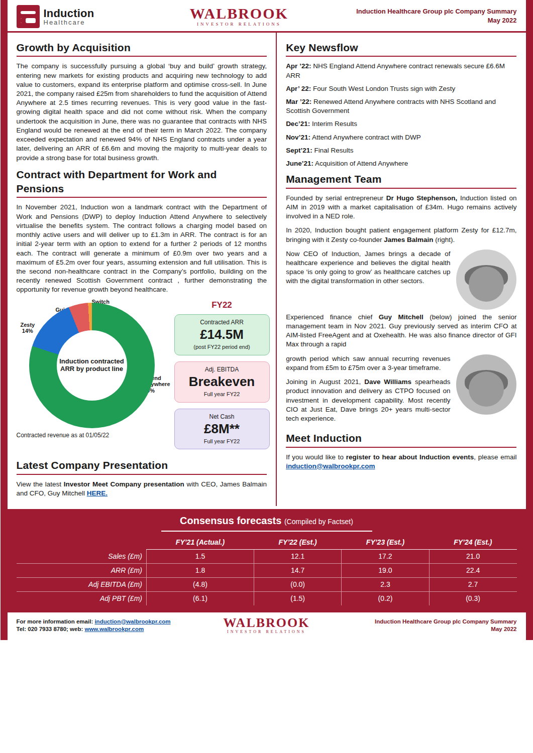Induction
Healthcare
WALBROOK
INVESTOR RELATIONS
Induction Healthcare Group plc Company Summary
May 2022
Growth by Acquisition
The company is successfully pursuing a global ‘buy and build’ growth strategy, entering new markets for existing products and acquiring new technology to add value to customers, expand its enterprise platform and optimise cross-sell. In June 2021, the company raised £25m from shareholders to fund the acquisition of Attend Anywhere at 2.5 times recurring revenues. This is very good value in the fast-growing digital health space and did not come without risk. When the company undertook the acquisition in June, there was no guarantee that contracts with NHS England would be renewed at the end of their term in March 2022. The company exceeded expectation and renewed 94% of NHS England contracts under a year later, delivering an ARR of £6.6m and moving the majority to multi-year deals to provide a strong base for total business growth.
Contract with Department for Work and Pensions
In November 2021, Induction won a landmark contract with the Department of Work and Pensions (DWP) to deploy Induction Attend Anywhere to selectively virtualise the benefits system. The contract follows a charging model based on monthly active users and will deliver up to £1.3m in ARR. The contract is for an initial 2-year term with an option to extend for a further 2 periods of 12 months each. The contract will generate a minimum of £0.9m over two years and a maximum of £5.2m over four years, assuming extension and full utilisation. This is the second non-healthcare contract in the Company’s portfolio, building on the recently renewed Scottish Government contract , further demonstrating the opportunity for revenue growth beyond healthcare.
Switch1%
Guidance5%
Zesty14%
Attend
Anywhere80%
Induction contracted ARR by product line
Contracted revenue as at 01/05/22
FY22
Contracted ARR £14.5M (post FY22 period end)
Adj. EBITDA Breakeven Full year FY22
Net Cash £8M** Full year FY22
Latest Company Presentation
View the latest Investor Meet Company presentation with CEO, James Balmain and CFO, Guy Mitchell HERE.
Key Newsflow
Apr ’22: NHS England Attend Anywhere contract renewals secure £6.6M ARR
Apr’ 22: Four South West London Trusts sign with Zesty
Mar ’22: Renewed Attend Anywhere contracts with NHS Scotland and Scottish Government
Dec’21: Interim Results
Nov’21: Attend Anywhere contract with DWP
Sept’21: Final Results
June’21: Acquisition of Attend Anywhere
Management Team
Founded by serial entrepreneur Dr Hugo Stephenson, Induction listed on AIM in 2019 with a market capitalisation of £34m. Hugo remains actively involved in a NED role.
In 2020, Induction bought patient engagement platform Zesty for £12.7m, bringing with it Zesty co-founder James Balmain (right).
Now CEO of Induction, James brings a decade of healthcare experience and believes the digital health space ‘is only going to grow’ as healthcare catches up with the digital transformation in other sectors.
Experienced finance chief Guy Mitchell (below) joined the senior management team in Nov 2021. Guy previously served as interim CFO at AIM-listed FreeAgent and at Oxehealth. He was also finance director of GFI Max through a rapid
growth period which saw annual recurring revenues expand from £5m to £75m over a 3-year timeframe.
Joining in August 2021, Dave Williams spearheads product innovation and delivery as CTPO focused on investment in development capability. Most recently CIO at Just Eat, Dave brings 20+ years multi-sector tech experience.
Meet Induction
If you would like to register to hear about Induction events, please email induction@walbrookpr.com
Consensus forecasts (Compiled by Factset)
| | FY’21 (Actual.) | FY’22 (Est.) | FY’23 (Est.) | FY’24 (Est.) |
| --- | --- | --- | --- | --- |
| Sales (£m) | 1.5 | 12.1 | 17.2 | 21.0 |
| ARR (£m) | 1.8 | 14.7 | 19.0 | 22.4 |
| Adj EBITDA (£m) | (4.8) | (0.0) | 2.3 | 2.7 |
| Adj PBT (£m) | (6.1) | (1.5) | (0.2) | (0.3) |
For more information email: induction@walbrookpr.com
Tel: 020 7933 8780; web: www.walbrookpr.com
WALBROOK
INVESTOR RELATIONS
Induction Healthcare Group plc Company Summary
May 2022